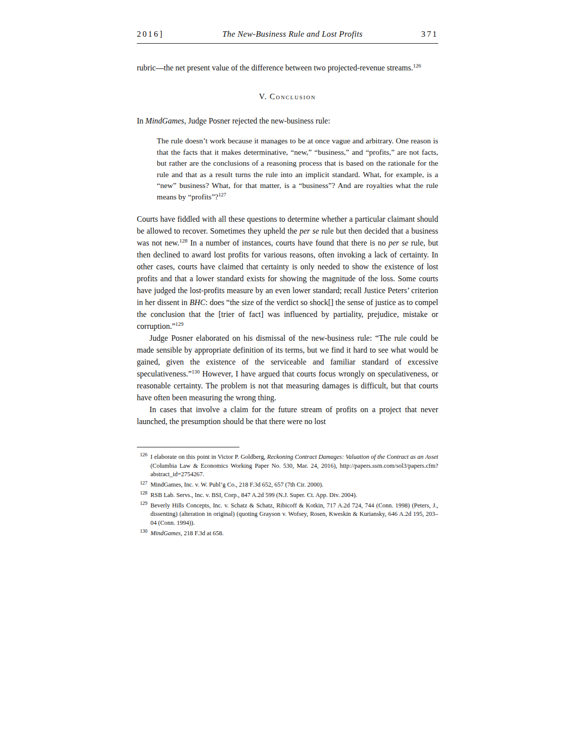2016] The New-Business Rule and Lost Profits 371
rubric—the net present value of the difference between two projected-revenue streams.126
V. Conclusion
In MindGames, Judge Posner rejected the new-business rule:
The rule doesn’t work because it manages to be at once vague and arbitrary. One reason is that the facts that it makes determinative, “new,” “business,” and “profits,” are not facts, but rather are the conclusions of a reasoning process that is based on the rationale for the rule and that as a result turns the rule into an implicit standard. What, for example, is a “new” business? What, for that matter, is a “business”? And are royalties what the rule means by “profits”?127
Courts have fiddled with all these questions to determine whether a particular claimant should be allowed to recover. Sometimes they upheld the per se rule but then decided that a business was not new.128 In a number of instances, courts have found that there is no per se rule, but then declined to award lost profits for various reasons, often invoking a lack of certainty. In other cases, courts have claimed that certainty is only needed to show the existence of lost profits and that a lower standard exists for showing the magnitude of the loss. Some courts have judged the lost-profits measure by an even lower standard; recall Justice Peters’ criterion in her dissent in BHC: does “the size of the verdict so shock[] the sense of justice as to compel the conclusion that the [trier of fact] was influenced by partiality, prejudice, mistake or corruption.”129
Judge Posner elaborated on his dismissal of the new-business rule: “The rule could be made sensible by appropriate definition of its terms, but we find it hard to see what would be gained, given the existence of the serviceable and familiar standard of excessive speculativeness.”130 However, I have argued that courts focus wrongly on speculativeness, or reasonable certainty. The problem is not that measuring damages is difficult, but that courts have often been measuring the wrong thing.
In cases that involve a claim for the future stream of profits on a project that never launched, the presumption should be that there were no lost
I elaborate on this point in Victor P. Goldberg, Reckoning Contract Damages: Valuation of the Contract as an Asset (Columbia Law & Economics Working Paper No. 530, Mar. 24, 2016), http://papers.ssrn.com/sol3/papers.cfm?abstract_id=2754267.
MindGames, Inc. v. W. Publ’g Co., 218 F.3d 652, 657 (7th Cir. 2000).
RSB Lab. Servs., Inc. v. BSI, Corp., 847 A.2d 599 (N.J. Super. Ct. App. Div. 2004).
Beverly Hills Concepts, Inc. v. Schatz & Schatz, Ribicoff & Kotkin, 717 A.2d 724, 744 (Conn. 1998) (Peters, J., dissenting) (alteration in original) (quoting Grayson v. Wofsey, Rosen, Kweskin & Kuriansky, 646 A.2d 195, 203–04 (Conn. 1994)).
MindGames, 218 F.3d at 658.